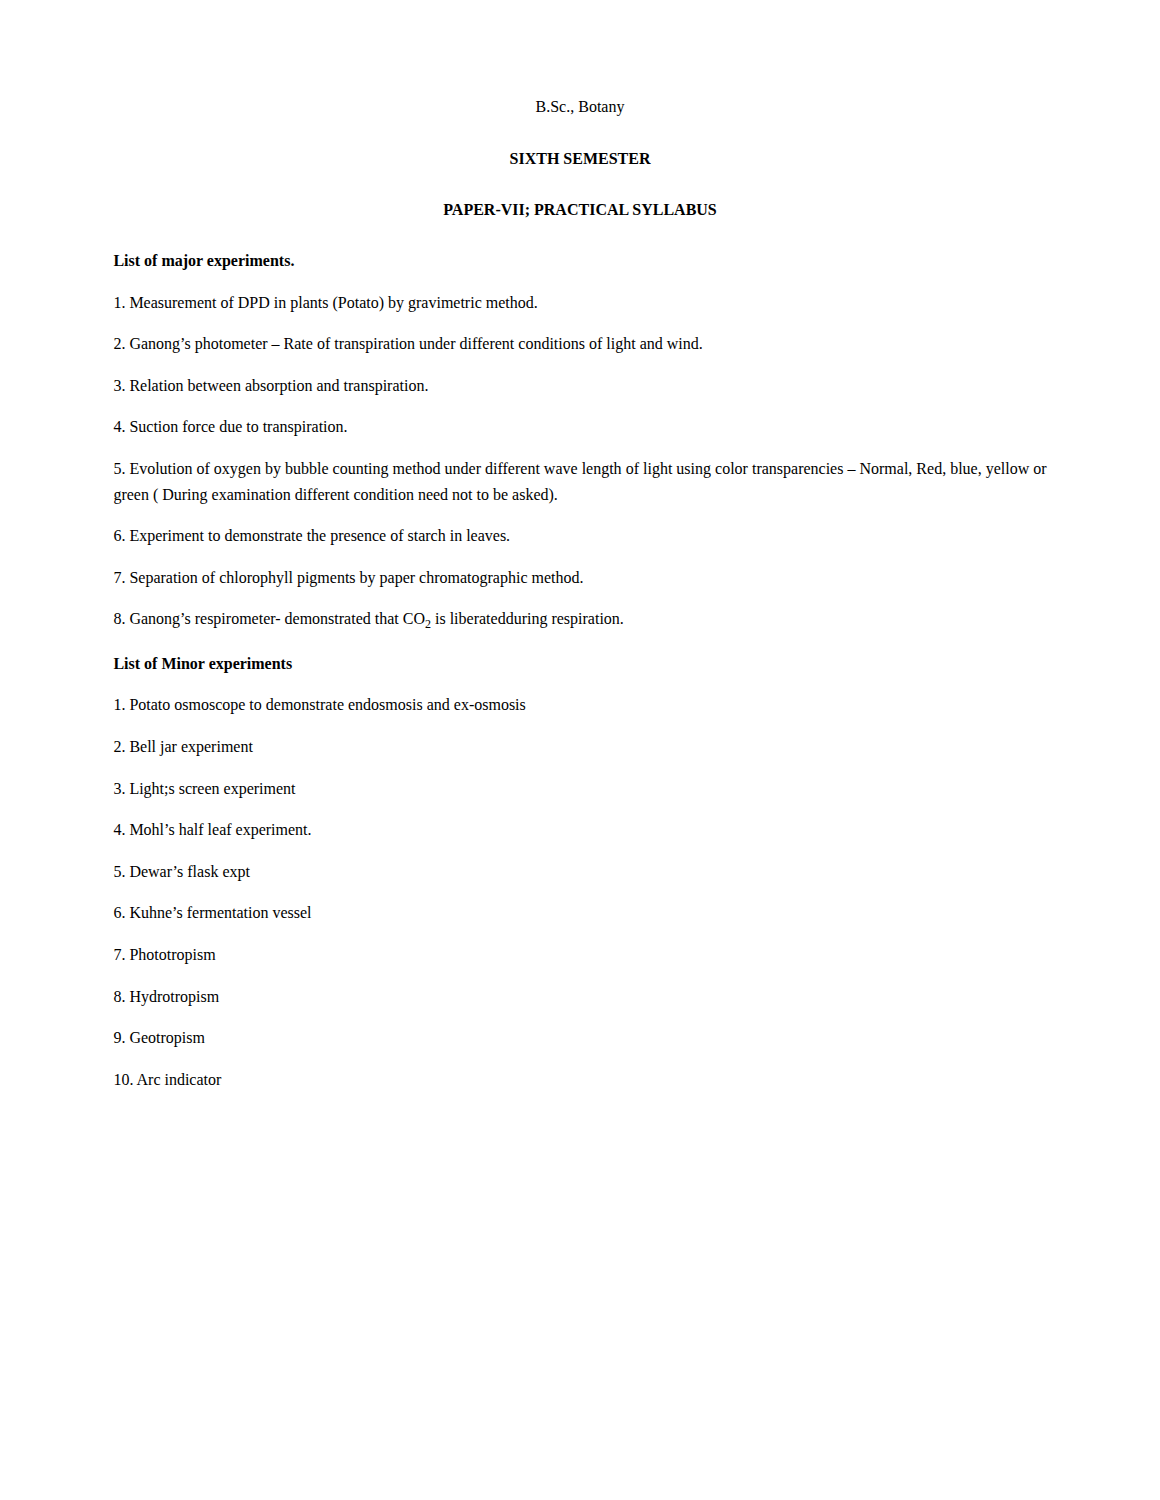B.Sc., Botany
SIXTH SEMESTER
PAPER-VII; PRACTICAL SYLLABUS
List of major experiments.
1. Measurement of DPD in plants (Potato) by gravimetric method.
2. Ganong’s photometer – Rate of transpiration under different conditions of light and wind.
3. Relation between absorption and transpiration.
4. Suction force due to transpiration.
5. Evolution of oxygen by bubble counting method under different wave length of light using color transparencies – Normal, Red, blue, yellow or green ( During examination different condition need not to be asked).
6. Experiment to demonstrate the presence of starch in leaves.
7. Separation of chlorophyll pigments by paper chromatographic method.
8. Ganong’s respirometer- demonstrated that CO2 is liberatedduring respiration.
List of Minor experiments
1. Potato osmoscope to demonstrate endosmosis and ex-osmosis
2. Bell jar experiment
3. Light;s screen experiment
4. Mohl’s half leaf experiment.
5. Dewar’s flask expt
6. Kuhne’s fermentation vessel
7. Phototropism
8. Hydrotropism
9. Geotropism
10. Arc indicator